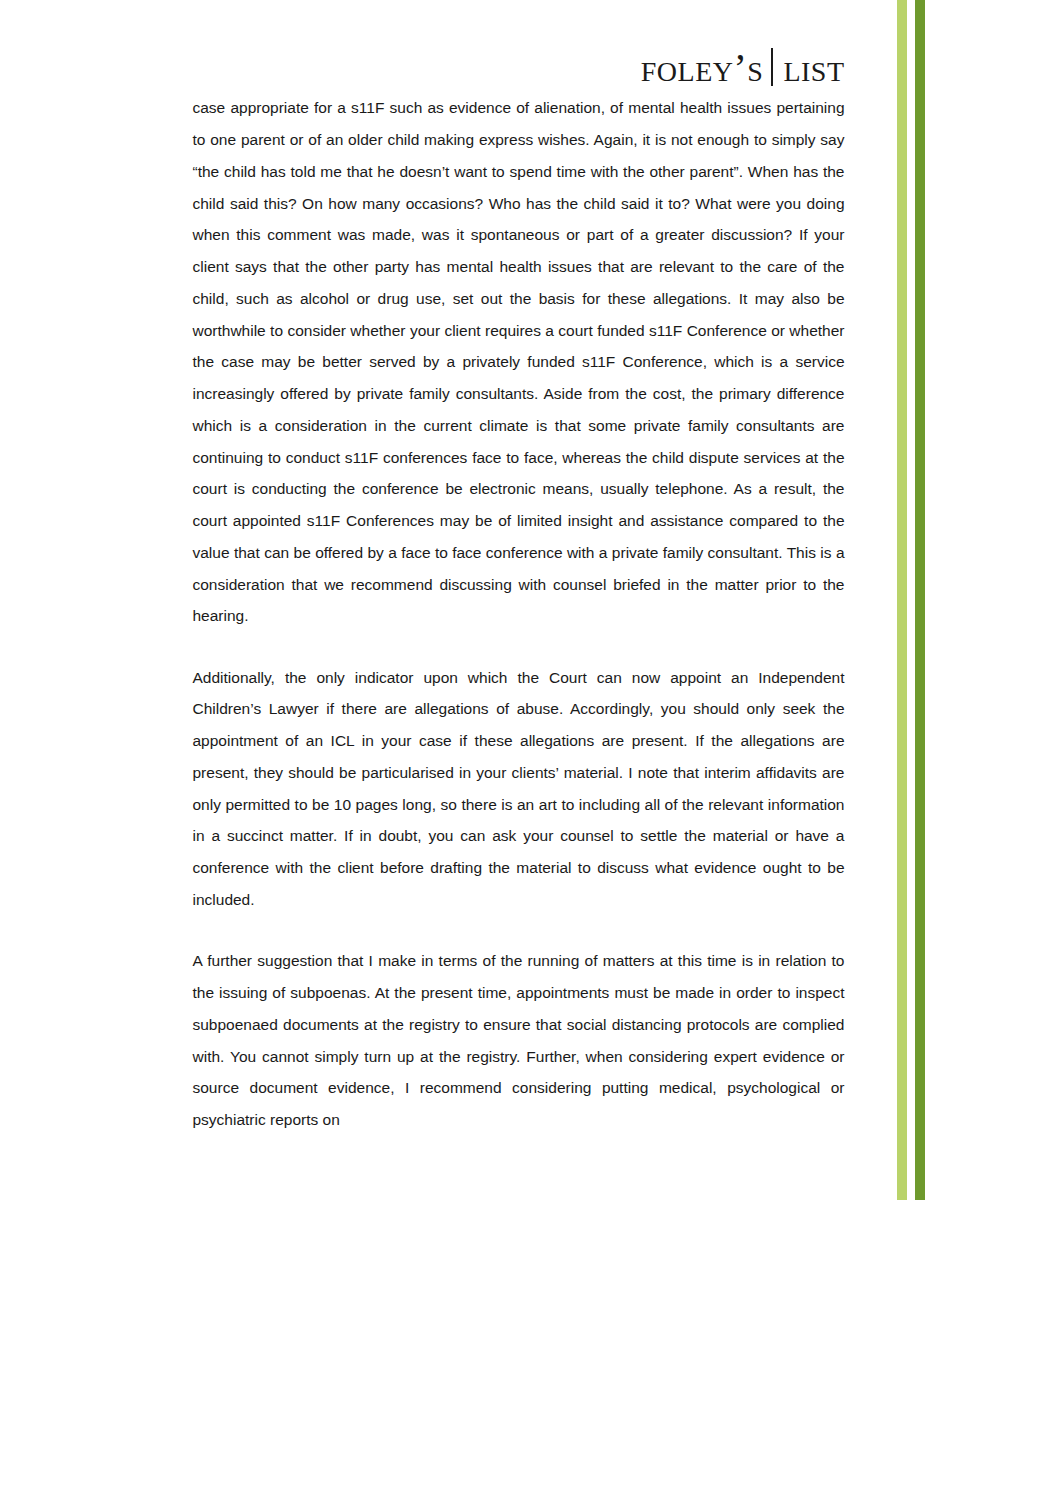Foley’s List
case appropriate for a s11F such as evidence of alienation, of mental health issues pertaining to one parent or of an older child making express wishes. Again, it is not enough to simply say “the child has told me that he doesn’t want to spend time with the other parent”. When has the child said this? On how many occasions? Who has the child said it to? What were you doing when this comment was made, was it spontaneous or part of a greater discussion? If your client says that the other party has mental health issues that are relevant to the care of the child, such as alcohol or drug use, set out the basis for these allegations. It may also be worthwhile to consider whether your client requires a court funded s11F Conference or whether the case may be better served by a privately funded s11F Conference, which is a service increasingly offered by private family consultants. Aside from the cost, the primary difference which is a consideration in the current climate is that some private family consultants are continuing to conduct s11F conferences face to face, whereas the child dispute services at the court is conducting the conference be electronic means, usually telephone. As a result, the court appointed s11F Conferences may be of limited insight and assistance compared to the value that can be offered by a face to face conference with a private family consultant. This is a consideration that we recommend discussing with counsel briefed in the matter prior to the hearing.
Additionally, the only indicator upon which the Court can now appoint an Independent Children’s Lawyer if there are allegations of abuse. Accordingly, you should only seek the appointment of an ICL in your case if these allegations are present. If the allegations are present, they should be particularised in your clients’ material. I note that interim affidavits are only permitted to be 10 pages long, so there is an art to including all of the relevant information in a succinct matter. If in doubt, you can ask your counsel to settle the material or have a conference with the client before drafting the material to discuss what evidence ought to be included.
A further suggestion that I make in terms of the running of matters at this time is in relation to the issuing of subpoenas. At the present time, appointments must be made in order to inspect subpoenaed documents at the registry to ensure that social distancing protocols are complied with. You cannot simply turn up at the registry. Further, when considering expert evidence or source document evidence, I recommend considering putting medical, psychological or psychiatric reports on